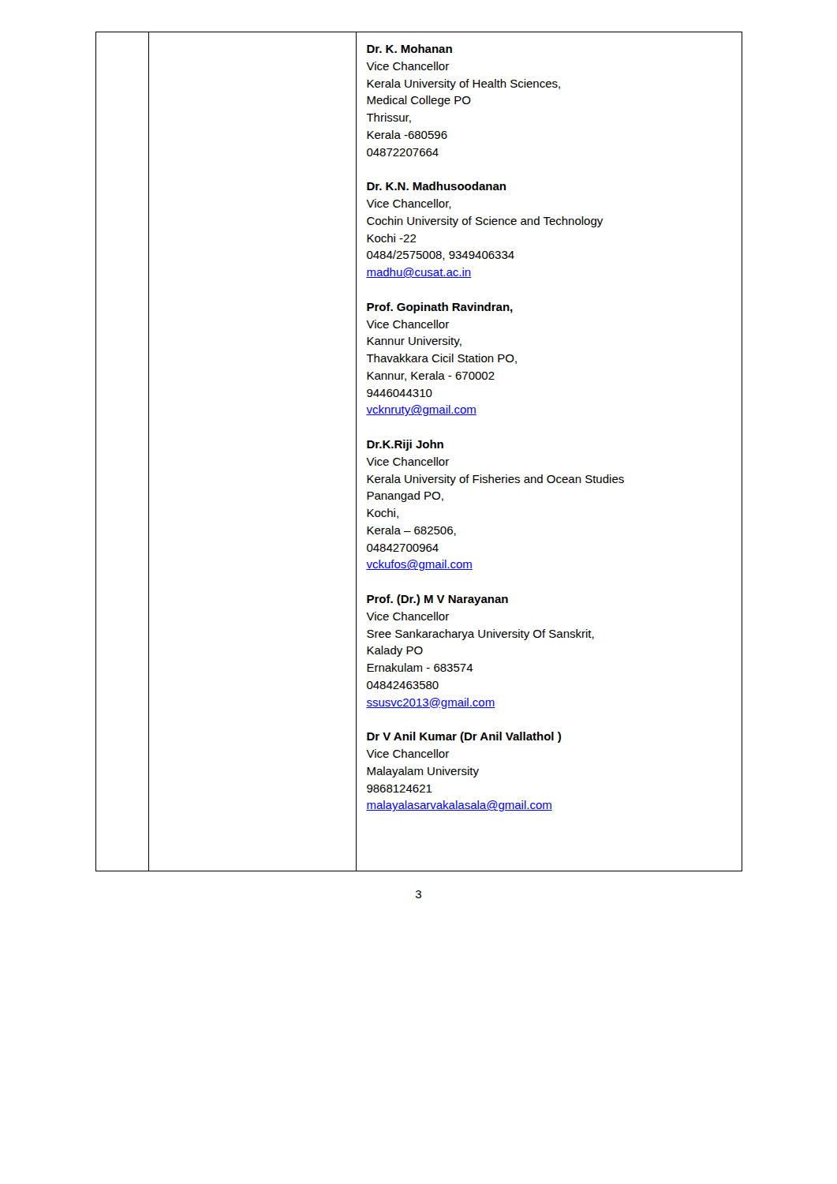| | | Dr. K. Mohanan Vice Chancellor Kerala University of Health Sciences, Medical College PO Thrissur, Kerala -680596 04872207664 Dr. K.N. Madhusoodanan Vice Chancellor, Cochin University of Science and Technology Kochi -22 0484/2575008, 9349406334 madhu@cusat.ac.in Prof. Gopinath Ravindran, Vice Chancellor Kannur University, Thavakkara Cicil Station PO, Kannur, Kerala - 670002 9446044310 vcknruty@gmail.com Dr.K.Riji John Vice Chancellor Kerala University of Fisheries and Ocean Studies Panangad PO, Kochi, Kerala – 682506, 04842700964 vckufos@gmail.com Prof. (Dr.) M V Narayanan Vice Chancellor Sree Sankaracharya University Of Sanskrit, Kalady PO Ernakulam - 683574 04842463580 ssusvc2013@gmail.com Dr V Anil Kumar (Dr Anil Vallathol ) Vice Chancellor Malayalam University 9868124621 malayalasarvakalasala@gmail.com |
3